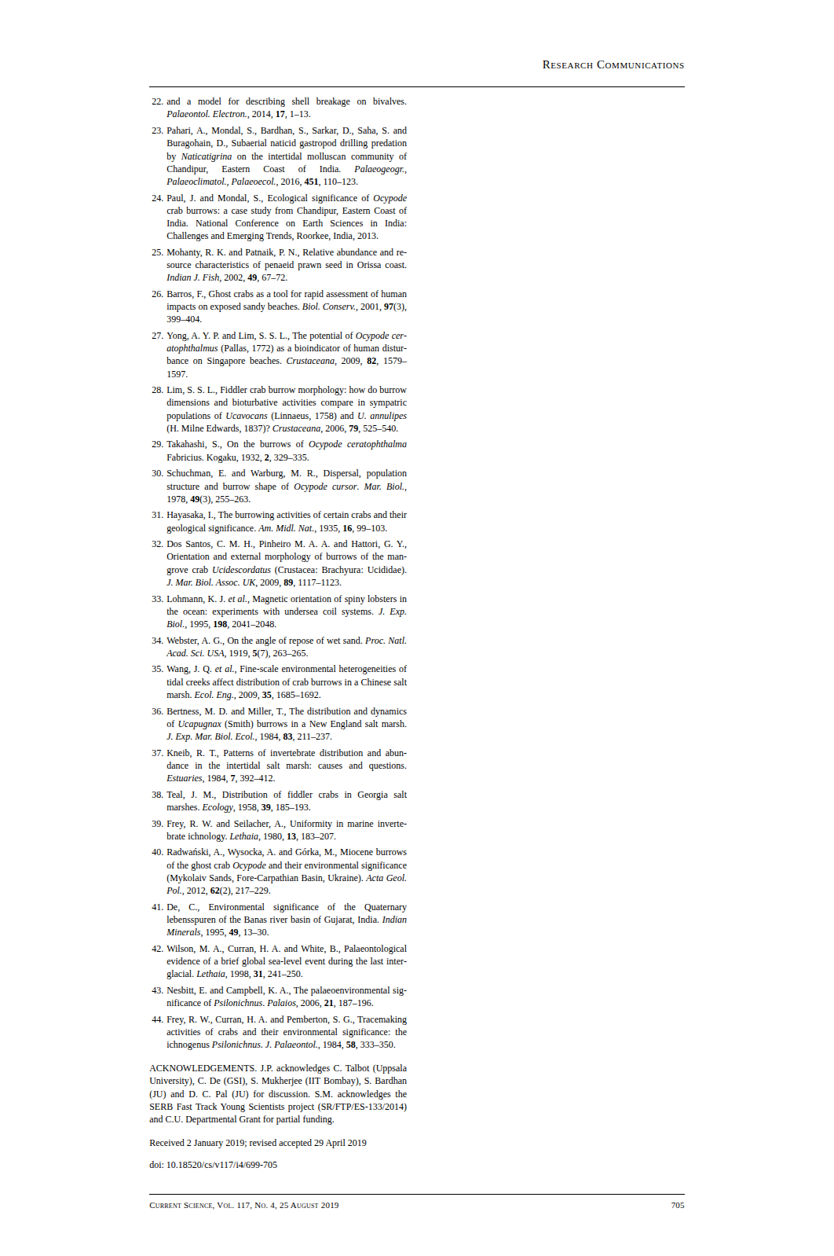Research Communications
22and a model for describing shell breakage on bivalves. Palaeontol. Electron., 2014, 17, 1–13.
23 Pahari, A., Mondal, S., Bardhan, S., Sarkar, D., Saha, S. and Buragohain, D., Subaerial naticid gastropod drilling predation by Naticatigrina on the intertidal molluscan community of Chandipur, Eastern Coast of India. Palaeogeogr., Palaeoclimatol., Palaeoecol., 2016, 451, 110–123.
24 Paul, J. and Mondal, S., Ecological significance of Ocypode crab burrows: a case study from Chandipur, Eastern Coast of India. National Conference on Earth Sciences in India: Challenges and Emerging Trends, Roorkee, India, 2013.
25 Mohanty, R. K. and Patnaik, P. N., Relative abundance and resource characteristics of penaeid prawn seed in Orissa coast. Indian J. Fish, 2002, 49, 67–72.
26 Barros, F., Ghost crabs as a tool for rapid assessment of human impacts on exposed sandy beaches. Biol. Conserv., 2001, 97(3), 399–404.
27 Yong, A. Y. P. and Lim, S. S. L., The potential of Ocypode ceratophthalmus (Pallas, 1772) as a bioindicator of human disturbance on Singapore beaches. Crustaceana, 2009, 82, 1579–1597.
28 Lim, S. S. L., Fiddler crab burrow morphology: how do burrow dimensions and bioturbative activities compare in sympatric populations of Ucavocans (Linnaeus, 1758) and U. annulipes (H. Milne Edwards, 1837)? Crustaceana, 2006, 79, 525–540.
29 Takahashi, S., On the burrows of Ocypode ceratophthalma Fabricius. Kogaku, 1932, 2, 329–335.
30 Schuchman, E. and Warburg, M. R., Dispersal, population structure and burrow shape of Ocypode cursor. Mar. Biol., 1978, 49(3), 255–263.
31 Hayasaka, I., The burrowing activities of certain crabs and their geological significance. Am. Midl. Nat., 1935, 16, 99–103.
32 Dos Santos, C. M. H., Pinheiro M. A. A. and Hattori, G. Y., Orientation and external morphology of burrows of the mangrove crab Ucidescordatus (Crustacea: Brachyura: Ucididae). J. Mar. Biol. Assoc. UK, 2009, 89, 1117–1123.
33 Lohmann, K. J. et al., Magnetic orientation of spiny lobsters in the ocean: experiments with undersea coil systems. J. Exp. Biol., 1995, 198, 2041–2048.
34 Webster, A. G., On the angle of repose of wet sand. Proc. Natl. Acad. Sci. USA, 1919, 5(7), 263–265.
35 Wang, J. Q. et al., Fine-scale environmental heterogeneities of tidal creeks affect distribution of crab burrows in a Chinese salt marsh. Ecol. Eng., 2009, 35, 1685–1692.
36 Bertness, M. D. and Miller, T., The distribution and dynamics of Ucapugnax (Smith) burrows in a New England salt marsh. J. Exp. Mar. Biol. Ecol., 1984, 83, 211–237.
37 Kneib, R. T., Patterns of invertebrate distribution and abundance in the intertidal salt marsh: causes and questions. Estuaries, 1984, 7, 392–412.
38 Teal, J. M., Distribution of fiddler crabs in Georgia salt marshes. Ecology, 1958, 39, 185–193.
39 Frey, R. W. and Seilacher, A., Uniformity in marine invertebrate ichnology. Lethaia, 1980, 13, 183–207.
40 Radwański, A., Wysocka, A. and Górka, M., Miocene burrows of the ghost crab Ocypode and their environmental significance (Mykolaiv Sands, Fore-Carpathian Basin, Ukraine). Acta Geol. Pol., 2012, 62(2), 217–229.
41 De, C., Environmental significance of the Quaternary lebensspuren of the Banas river basin of Gujarat, India. Indian Minerals, 1995, 49, 13–30.
42 Wilson, M. A., Curran, H. A. and White, B., Palaeontological evidence of a brief global sea-level event during the last interglacial. Lethaia, 1998, 31, 241–250.
43 Nesbitt, E. and Campbell, K. A., The palaeoenvironmental significance of Psilonichnus. Palaios, 2006, 21, 187–196.
44 Frey, R. W., Curran, H. A. and Pemberton, S. G., Tracemaking activities of crabs and their environmental significance: the ichnogenus Psilonichnus. J. Palaeontol., 1984, 58, 333–350.
ACKNOWLEDGEMENTS. J.P. acknowledges C. Talbot (Uppsala University), C. De (GSI), S. Mukherjee (IIT Bombay), S. Bardhan (JU) and D. C. Pal (JU) for discussion. S.M. acknowledges the SERB Fast Track Young Scientists project (SR/FTP/ES-133/2014) and C.U. Departmental Grant for partial funding.
Received 2 January 2019; revised accepted 29 April 2019
doi: 10.18520/cs/v117/i4/699-705
Current Science, Vol. 117, No. 4, 25 August 2019 705